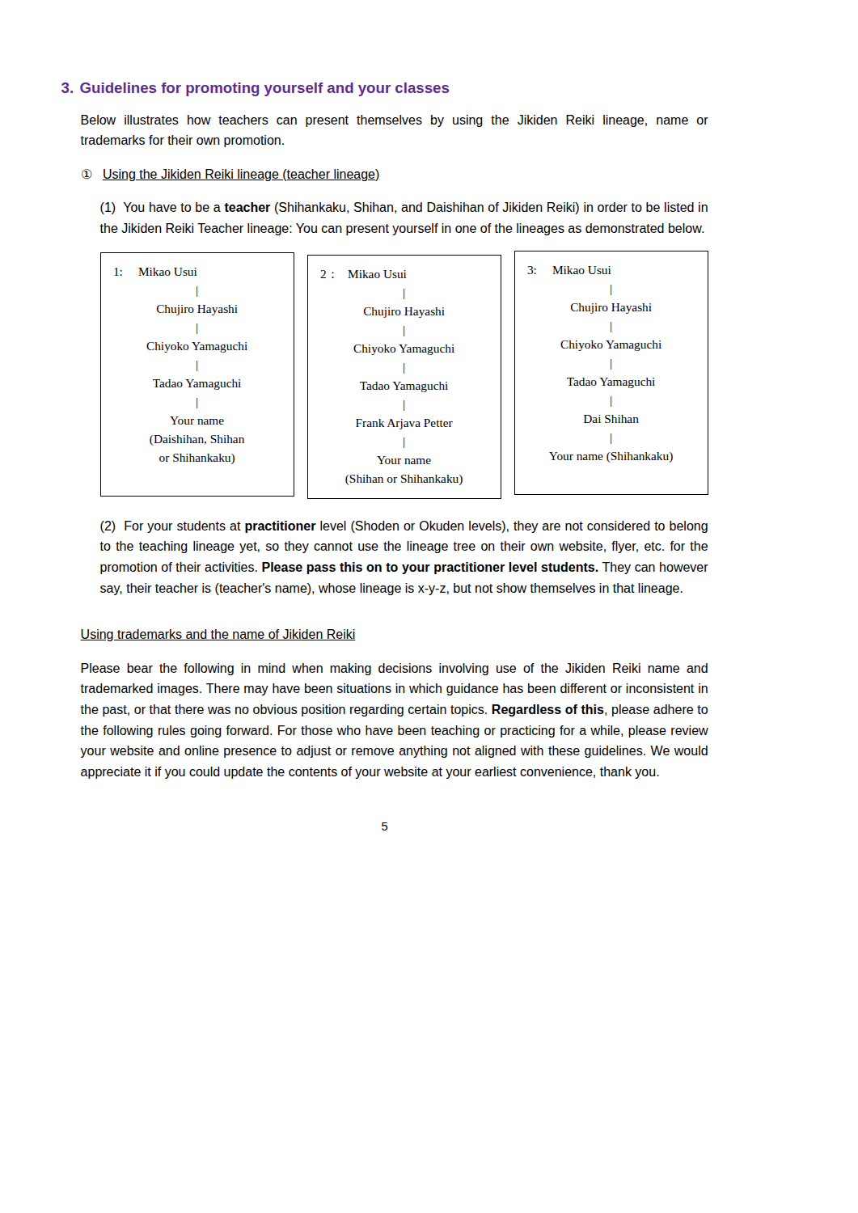3. Guidelines for promoting yourself and your classes
Below illustrates how teachers can present themselves by using the Jikiden Reiki lineage, name or trademarks for their own promotion.
① Using the Jikiden Reiki lineage (teacher lineage)
(1) You have to be a teacher (Shihankaku, Shihan, and Daishihan of Jikiden Reiki) in order to be listed in the Jikiden Reiki Teacher lineage: You can present yourself in one of the lineages as demonstrated below.
1: Mikao Usui
| Chujiro Hayashi | Chiyoko Yamaguchi | Tadao Yamaguchi | Your name
(Daishihan, Shihan
or Shihankaku)
2： Mikao Usui
| Chujiro Hayashi | Chiyoko Yamaguchi | Tadao Yamaguchi | Frank Arjava Petter | Your name
(Shihan or Shihankaku)
3: Mikao Usui
| Chujiro Hayashi | Chiyoko Yamaguchi | Tadao Yamaguchi | Dai Shihan | Your name (Shihankaku)
(2) For your students at practitioner level (Shoden or Okuden levels), they are not considered to belong to the teaching lineage yet, so they cannot use the lineage tree on their own website, flyer, etc. for the promotion of their activities. Please pass this on to your practitioner level students. They can however say, their teacher is (teacher's name), whose lineage is x-y-z, but not show themselves in that lineage.
Using trademarks and the name of Jikiden Reiki
Please bear the following in mind when making decisions involving use of the Jikiden Reiki name and trademarked images. There may have been situations in which guidance has been different or inconsistent in the past, or that there was no obvious position regarding certain topics. Regardless of this, please adhere to the following rules going forward. For those who have been teaching or practicing for a while, please review your website and online presence to adjust or remove anything not aligned with these guidelines. We would appreciate it if you could update the contents of your website at your earliest convenience, thank you.
5